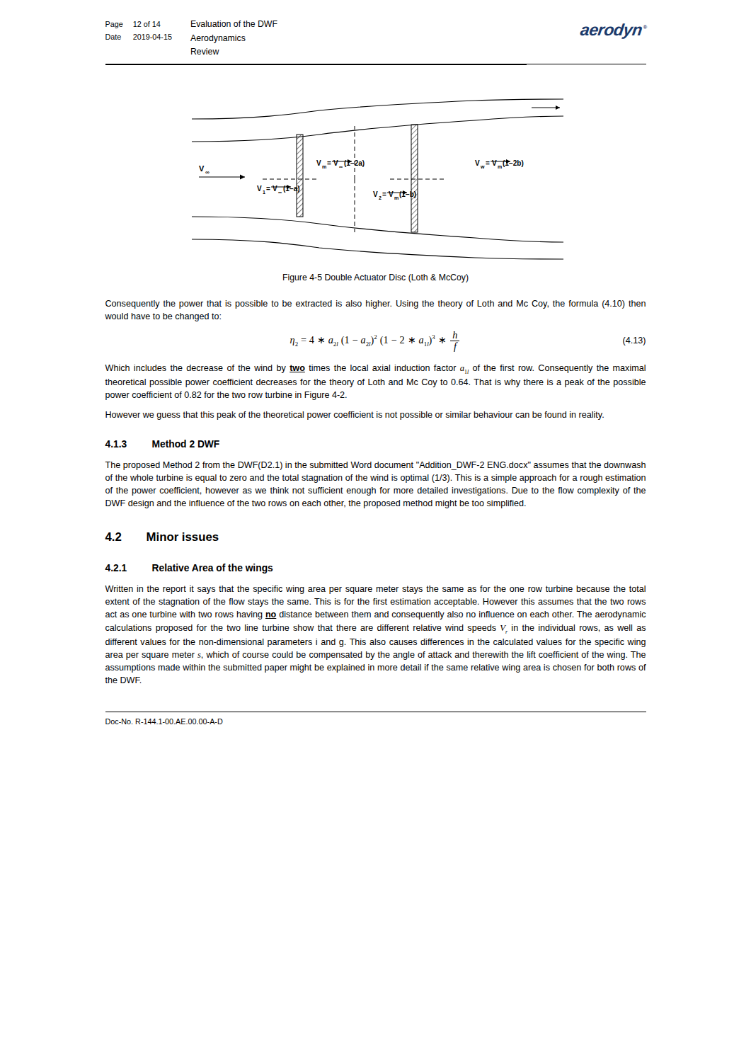Page 12 of 14 Date 2019-04-15
Evaluation of the DWF
Aerodynamics
Review
aerodyn®
V ∞ V 1 = V ∞ (1−a) V m = V ∞ (1−2a) V 2 = V m (1−b) V w = V m (1−2b)
Figure 4-5 Double Actuator Disc (Loth & McCoy)
Consequently the power that is possible to be extracted is also higher. Using the theory of Loth and Mc Coy, the formula (4.10) then would have to be changed to:
η2 = 4 ∗ a2 l (1 − a2 l)2 (1 − 2 ∗ a1 l)3 ∗ hf
(4.13)
Which includes the decrease of the wind by two times the local axial induction factor a1 l of the first row. Consequently the maximal theoretical possible power coefficient decreases for the theory of Loth and Mc Coy to 0.64. That is why there is a peak of the possible power coefficient of 0.82 for the two row turbine in Figure 4-2.
However we guess that this peak of the theoretical power coefficient is not possible or similar behaviour can be found in reality.
4.1.3 Method 2 DWF
The proposed Method 2 from the DWF(D2.1) in the submitted Word document "Addition_DWF-2 ENG.docx" assumes that the downwash of the whole turbine is equal to zero and the total stagnation of the wind is optimal (1/3). This is a simple approach for a rough estimation of the power coefficient, however as we think not sufficient enough for more detailed investigations. Due to the flow complexity of the DWF design and the influence of the two rows on each other, the proposed method might be too simplified.
4.2 Minor issues
4.2.1 Relative Area of the wings
Written in the report it says that the specific wing area per square meter stays the same as for the one row turbine because the total extent of the stagnation of the flow stays the same. This is for the first estimation acceptable. However this assumes that the two rows act as one turbine with two rows having no distance between them and consequently also no influence on each other. The aerodynamic calculations proposed for the two line turbine show that there are different relative wind speeds Vr in the individual rows, as well as different values for the non-dimensional parameters i and g. This also causes differences in the calculated values for the specific wing area per square meter s, which of course could be compensated by the angle of attack and therewith the lift coefficient of the wing. The assumptions made within the submitted paper might be explained in more detail if the same relative wing area is chosen for both rows of the DWF.
Doc-No. R-144.1-00.AE.00.00-A-D